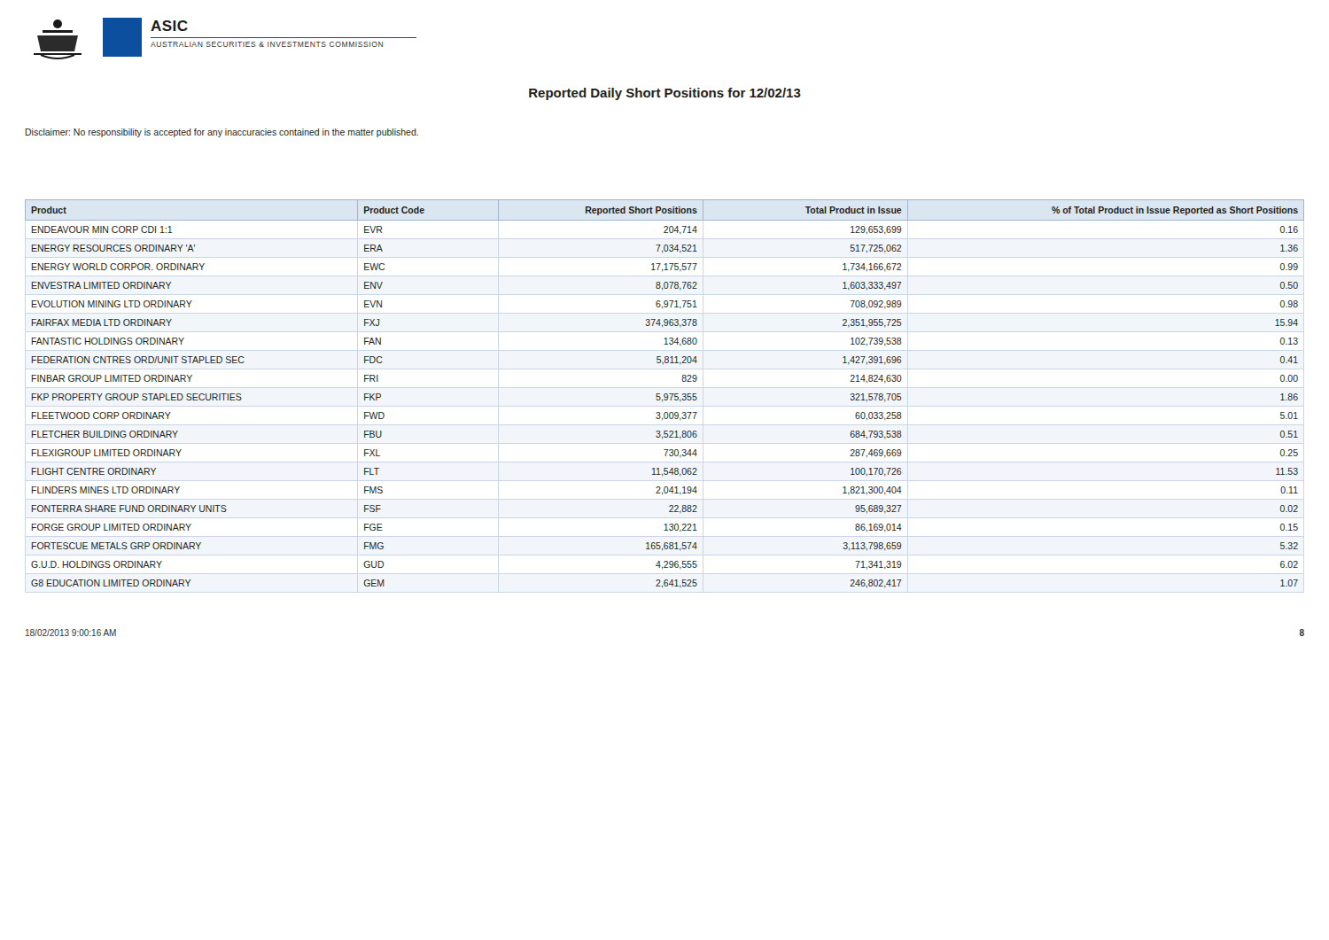ASIC
Australian Securities & Investments Commission
Reported Daily Short Positions for 12/02/13
Disclaimer: No responsibility is accepted for any inaccuracies contained in the matter published.
| Product | Product Code | Reported Short Positions | Total Product in Issue | % of Total Product in Issue Reported as Short Positions |
| --- | --- | --- | --- | --- |
| ENDEAVOUR MIN CORP CDI 1:1 | EVR | 204,714 | 129,653,699 | 0.16 |
| ENERGY RESOURCES ORDINARY 'A' | ERA | 7,034,521 | 517,725,062 | 1.36 |
| ENERGY WORLD CORPOR. ORDINARY | EWC | 17,175,577 | 1,734,166,672 | 0.99 |
| ENVESTRA LIMITED ORDINARY | ENV | 8,078,762 | 1,603,333,497 | 0.50 |
| EVOLUTION MINING LTD ORDINARY | EVN | 6,971,751 | 708,092,989 | 0.98 |
| FAIRFAX MEDIA LTD ORDINARY | FXJ | 374,963,378 | 2,351,955,725 | 15.94 |
| FANTASTIC HOLDINGS ORDINARY | FAN | 134,680 | 102,739,538 | 0.13 |
| FEDERATION CNTRES ORD/UNIT STAPLED SEC | FDC | 5,811,204 | 1,427,391,696 | 0.41 |
| FINBAR GROUP LIMITED ORDINARY | FRI | 829 | 214,824,630 | 0.00 |
| FKP PROPERTY GROUP STAPLED SECURITIES | FKP | 5,975,355 | 321,578,705 | 1.86 |
| FLEETWOOD CORP ORDINARY | FWD | 3,009,377 | 60,033,258 | 5.01 |
| FLETCHER BUILDING ORDINARY | FBU | 3,521,806 | 684,793,538 | 0.51 |
| FLEXIGROUP LIMITED ORDINARY | FXL | 730,344 | 287,469,669 | 0.25 |
| FLIGHT CENTRE ORDINARY | FLT | 11,548,062 | 100,170,726 | 11.53 |
| FLINDERS MINES LTD ORDINARY | FMS | 2,041,194 | 1,821,300,404 | 0.11 |
| FONTERRA SHARE FUND ORDINARY UNITS | FSF | 22,882 | 95,689,327 | 0.02 |
| FORGE GROUP LIMITED ORDINARY | FGE | 130,221 | 86,169,014 | 0.15 |
| FORTESCUE METALS GRP ORDINARY | FMG | 165,681,574 | 3,113,798,659 | 5.32 |
| G.U.D. HOLDINGS ORDINARY | GUD | 4,296,555 | 71,341,319 | 6.02 |
| G8 EDUCATION LIMITED ORDINARY | GEM | 2,641,525 | 246,802,417 | 1.07 |
18/02/2013 9:00:16 AM
8